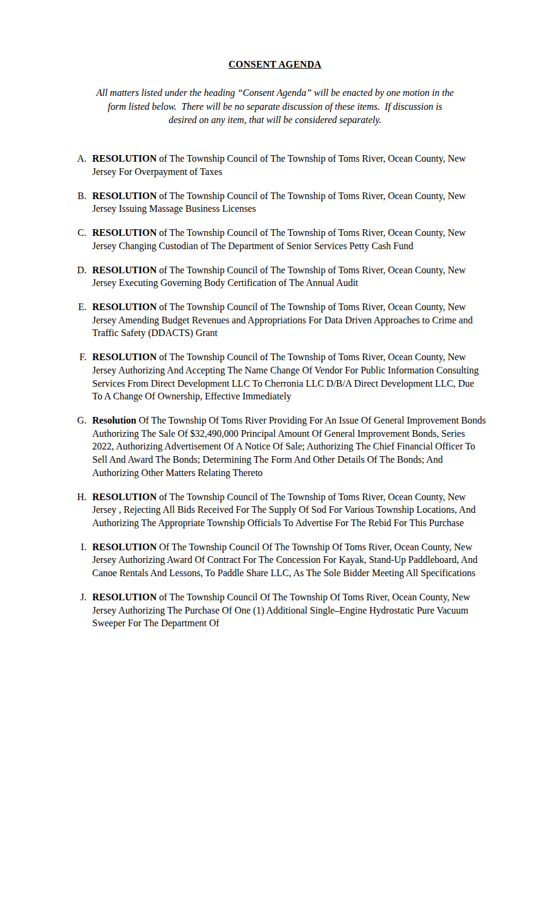CONSENT AGENDA
All matters listed under the heading “Consent Agenda” will be enacted by one motion in the form listed below. There will be no separate discussion of these items. If discussion is desired on any item, that will be considered separately.
RESOLUTION of The Township Council of The Township of Toms River, Ocean County, New Jersey For Overpayment of Taxes
RESOLUTION of The Township Council of The Township of Toms River, Ocean County, New Jersey Issuing Massage Business Licenses
RESOLUTION of The Township Council of The Township of Toms River, Ocean County, New Jersey Changing Custodian of The Department of Senior Services Petty Cash Fund
RESOLUTION of The Township Council of The Township of Toms River, Ocean County, New Jersey Executing Governing Body Certification of The Annual Audit
RESOLUTION of The Township Council of The Township of Toms River, Ocean County, New Jersey Amending Budget Revenues and Appropriations For Data Driven Approaches to Crime and Traffic Safety (DDACTS) Grant
RESOLUTION of The Township Council of The Township of Toms River, Ocean County, New Jersey Authorizing And Accepting The Name Change Of Vendor For Public Information Consulting Services From Direct Development LLC To Cherronia LLC D/B/A Direct Development LLC, Due To A Change Of Ownership, Effective Immediately
Resolution Of The Township Of Toms River Providing For An Issue Of General Improvement Bonds Authorizing The Sale Of $32,490,000 Principal Amount Of General Improvement Bonds, Series 2022, Authorizing Advertisement Of A Notice Of Sale; Authorizing The Chief Financial Officer To Sell And Award The Bonds; Determining The Form And Other Details Of The Bonds; And Authorizing Other Matters Relating Thereto
RESOLUTION of The Township Council of The Township of Toms River, Ocean County, New Jersey , Rejecting All Bids Received For The Supply Of Sod For Various Township Locations, And Authorizing The Appropriate Township Officials To Advertise For The Rebid For This Purchase
RESOLUTION Of The Township Council Of The Township Of Toms River, Ocean County, New Jersey Authorizing Award Of Contract For The Concession For Kayak, Stand-Up Paddleboard, And Canoe Rentals And Lessons, To Paddle Share LLC, As The Sole Bidder Meeting All Specifications
RESOLUTION of The Township Council Of The Township Of Toms River, Ocean County, New Jersey Authorizing The Purchase Of One (1) Additional Single–Engine Hydrostatic Pure Vacuum Sweeper For The Department Of